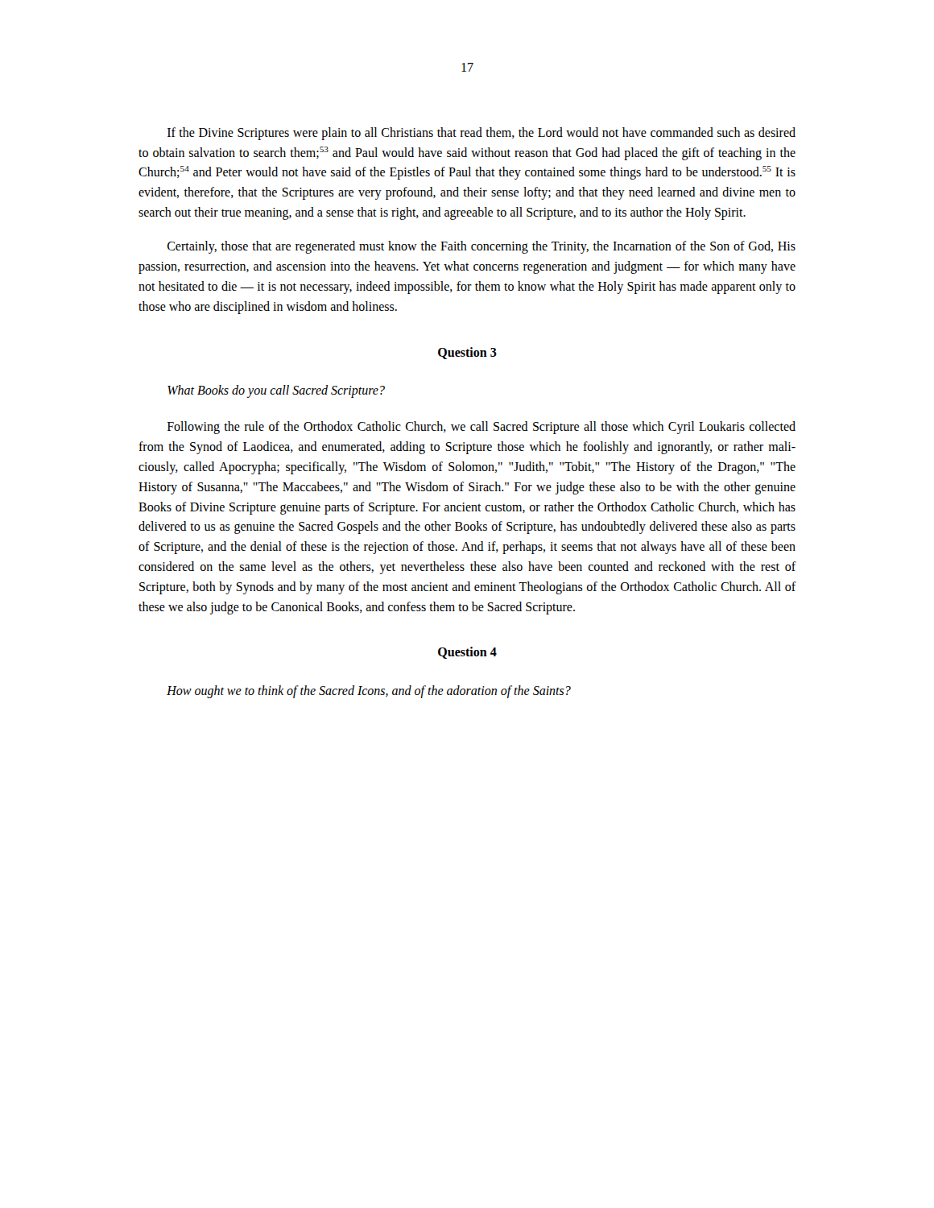17
If the Divine Scriptures were plain to all Christians that read them, the Lord would not have commanded such as desired to obtain salvation to search them;53 and Paul would have said without reason that God had placed the gift of teaching in the Church;54 and Peter would not have said of the Epistles of Paul that they contained some things hard to be understood.55 It is evident, therefore, that the Scriptures are very profound, and their sense lofty; and that they need learned and divine men to search out their true meaning, and a sense that is right, and agreeable to all Scripture, and to its author the Holy Spirit.
Certainly, those that are regenerated must know the Faith concerning the Trinity, the Incarnation of the Son of God, His passion, resurrection, and ascension into the heavens. Yet what concerns regeneration and judgment — for which many have not hesitated to die — it is not necessary, indeed impossible, for them to know what the Holy Spirit has made apparent only to those who are disciplined in wisdom and holiness.
Question 3
What Books do you call Sacred Scripture?
Following the rule of the Orthodox Catholic Church, we call Sacred Scripture all those which Cyril Loukaris collected from the Synod of Laodicea, and enumerated, adding to Scripture those which he foolishly and ignorantly, or rather maliciously, called Apocrypha; specifically, "The Wisdom of Solomon," "Judith," "Tobit," "The History of the Dragon," "The History of Susanna," "The Maccabees," and "The Wisdom of Sirach." For we judge these also to be with the other genuine Books of Divine Scripture genuine parts of Scripture. For ancient custom, or rather the Orthodox Catholic Church, which has delivered to us as genuine the Sacred Gospels and the other Books of Scripture, has undoubtedly delivered these also as parts of Scripture, and the denial of these is the rejection of those. And if, perhaps, it seems that not always have all of these been considered on the same level as the others, yet nevertheless these also have been counted and reckoned with the rest of Scripture, both by Synods and by many of the most ancient and eminent Theologians of the Orthodox Catholic Church. All of these we also judge to be Canonical Books, and confess them to be Sacred Scripture.
Question 4
How ought we to think of the Sacred Icons, and of the adoration of the Saints?